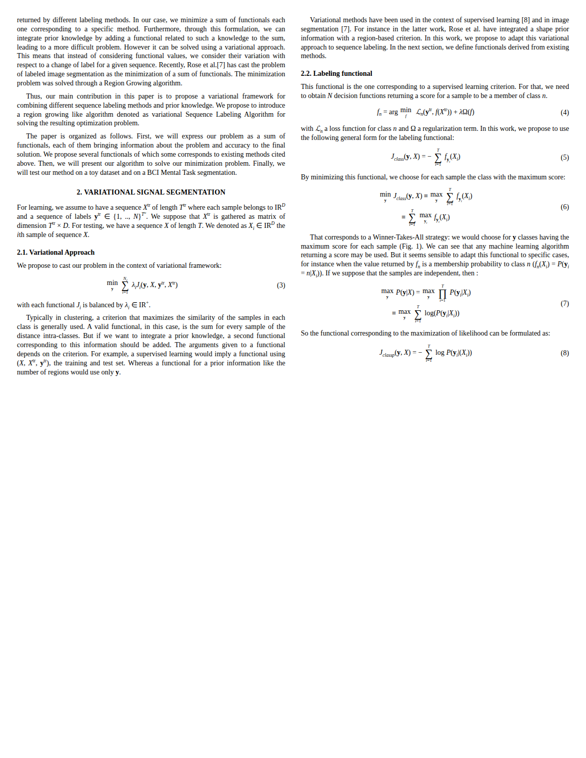returned by different labeling methods. In our case, we minimize a sum of functionals each one corresponding to a specific method. Furthermore, through this formulation, we can integrate prior knowledge by adding a functional related to such a knowledge to the sum, leading to a more difficult problem. However it can be solved using a variational approach. This means that instead of considering functional values, we consider their variation with respect to a change of label for a given sequence. Recently, Rose et al.[7] has cast the problem of labeled image segmentation as the minimization of a sum of functionals. The minimization problem was solved through a Region Growing algorithm.
Thus, our main contribution in this paper is to propose a variational framework for combining different sequence labeling methods and prior knowledge. We propose to introduce a region growing like algorithm denoted as variational Sequence Labeling Algorithm for solving the resulting optimization problem.
The paper is organized as follows. First, we will express our problem as a sum of functionals, each of them bringing information about the problem and accuracy to the final solution. We propose several functionals of which some corresponds to existing methods cited above. Then, we will present our algorithm to solve our minimization problem. Finally, we will test our method on a toy dataset and on a BCI Mental Task segmentation.
2. Variational Signal Segmentation
For learning, we assume to have a sequence Xtr of length Ttr where each sample belongs to IRD and a sequence of labels ytr ∈ {1, .., N}Ttr. We suppose that Xtr is gathered as matrix of dimension Ttr × D. For testing, we have a sequence X of length T. We denoted as Xi ∈ IRD the ith sample of sequence X.
2.1. Variational Approach
We propose to cast our problem in the context of variational framework:
min y Nf∑i=1 λiJi(y, X, ytr, Xtr)
(3)
with each functional Ji is balanced by λi ∈ IR+.
Typically in clustering, a criterion that maximizes the similarity of the samples in each class is generally used. A valid functional, in this case, is the sum for every sample of the distance intra-classes. But if we want to integrate a prior knowledge, a second functional corresponding to this information should be added. The arguments given to a functional depends on the criterion. For example, a supervised learning would imply a functional using (X, Xtr, ytr), the training and test set. Whereas a functional for a prior information like the number of regions would use only y.
Variational methods have been used in the context of supervised learning [8] and in image segmentation [7]. For instance in the latter work, Rose et al. have integrated a shape prior information with a region-based criterion. In this work, we propose to adapt this variational approach to sequence labeling. In the next section, we define functionals derived from existing methods.
2.2. Labeling functional
This functional is the one corresponding to a supervised learning criterion. For that, we need to obtain N decision functions returning a score for a sample to be a member of class n.
fn = arg min f ℒn(ytr, f(Xtr)) + λ Ω(f)
(4)
with ℒn a loss function for class n and Ω a regularization term. In this work, we propose to use the following general form for the labeling functional:
Jclass(y, X) = − T∑i=1 fyi(Xi)
(5)
By minimizing this functional, we choose for each sample the class with the maximum score:
min y Jclass(y, X) ≡ max y T∑i=1 fyi(Xi) ≡ T∑i=1 max yi fyi(Xi)
(6)
That corresponds to a Winner-Takes-All strategy: we would choose for y classes having the maximum score for each sample (Fig. 1). We can see that any machine learning algorithm returning a score may be used. But it seems sensible to adapt this functional to specific cases, for instance when the value returned by fn is a membership probability to class n (fn(Xi) = P(yi = n|Xi)). If we suppose that the samples are independent, then :
max y P(y|X) = max y T∏i=1 P(yi|Xi) ≡ max y T∑i=1 log(P(yi|Xi))
(7)
So the functional corresponding to the maximization of likelihood can be formulated as:
Jclassp(y, X) = − T∑i=1 log P(yi|(Xi))
(8)